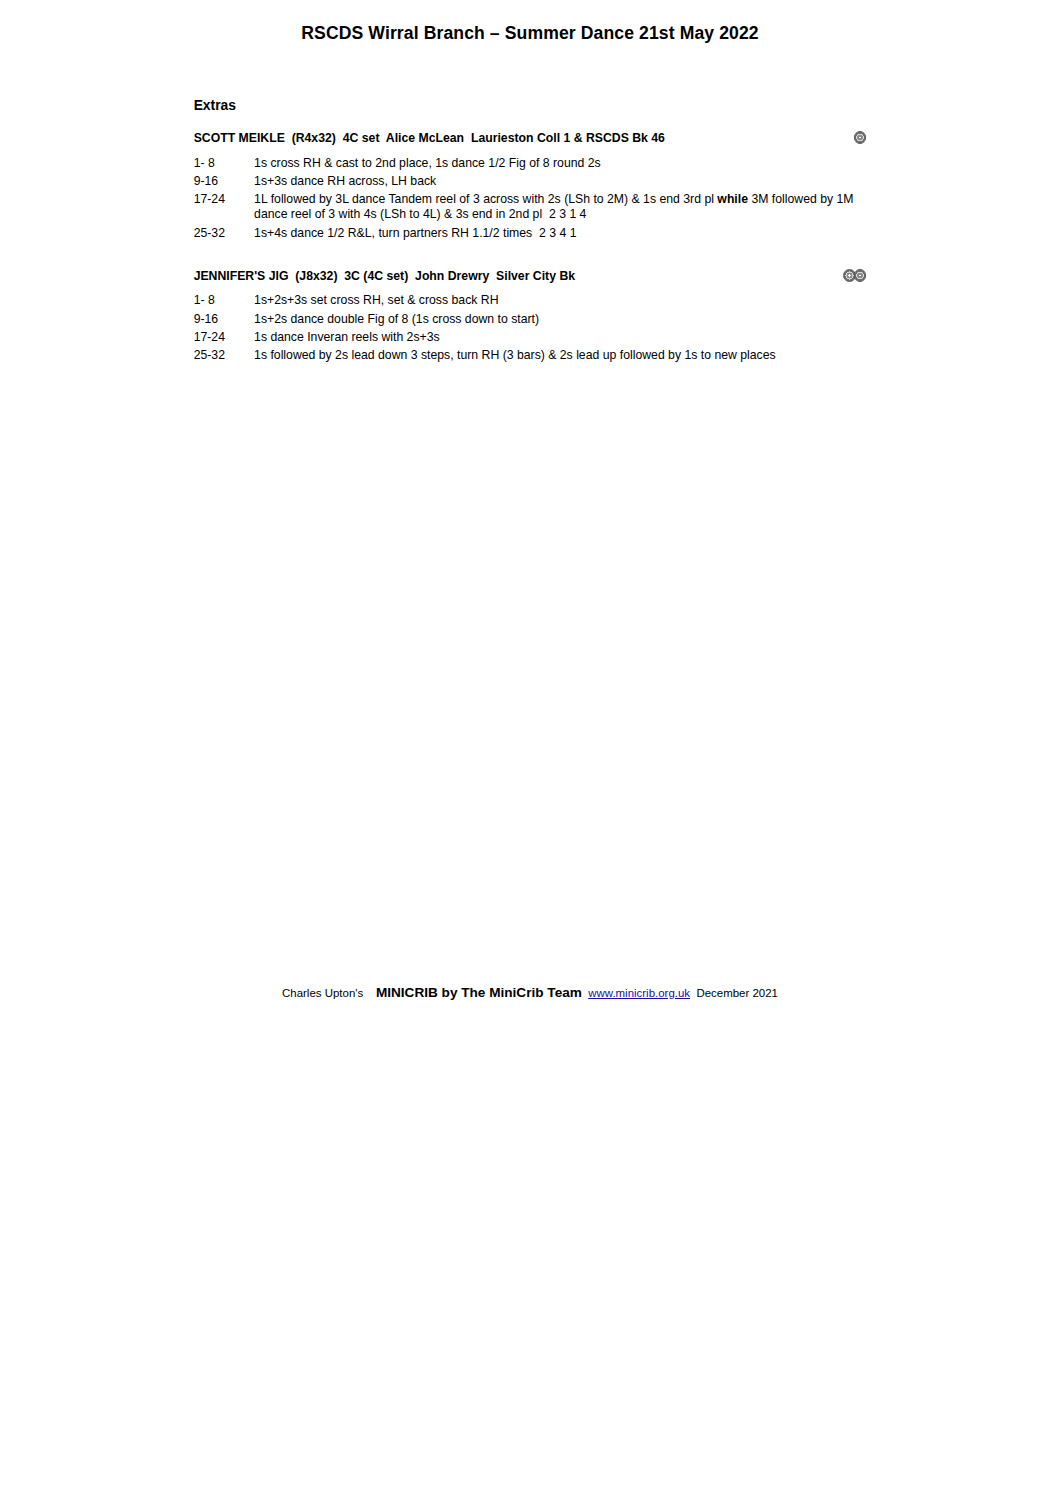RSCDS Wirral Branch – Summer Dance 21st May 2022
Extras
SCOTT MEIKLE (R4x32) 4C set Alice McLean Laurieston Coll 1 & RSCDS Bk 46
| 1- 8 | 1s cross RH & cast to 2nd place, 1s dance 1/2 Fig of 8 round 2s |
| 9-16 | 1s+3s dance RH across, LH back |
| 17-24 | 1L followed by 3L dance Tandem reel of 3 across with 2s (LSh to 2M) & 1s end 3rd pl while 3M followed by 1M dance reel of 3 with 4s (LSh to 4L) & 3s end in 2nd pl 2 3 1 4 |
| 25-32 | 1s+4s dance 1/2 R&L, turn partners RH 1.1/2 times 2 3 4 1 |
JENNIFER'S JIG (J8x32) 3C (4C set) John Drewry Silver City Bk
| 1- 8 | 1s+2s+3s set cross RH, set & cross back RH |
| 9-16 | 1s+2s dance double Fig of 8 (1s cross down to start) |
| 17-24 | 1s dance Inveran reels with 2s+3s |
| 25-32 | 1s followed by 2s lead down 3 steps, turn RH (3 bars) & 2s lead up followed by 1s to new places |
Charles Upton's MINICRIB by The MiniCrib Team www.minicrib.org.uk December 2021